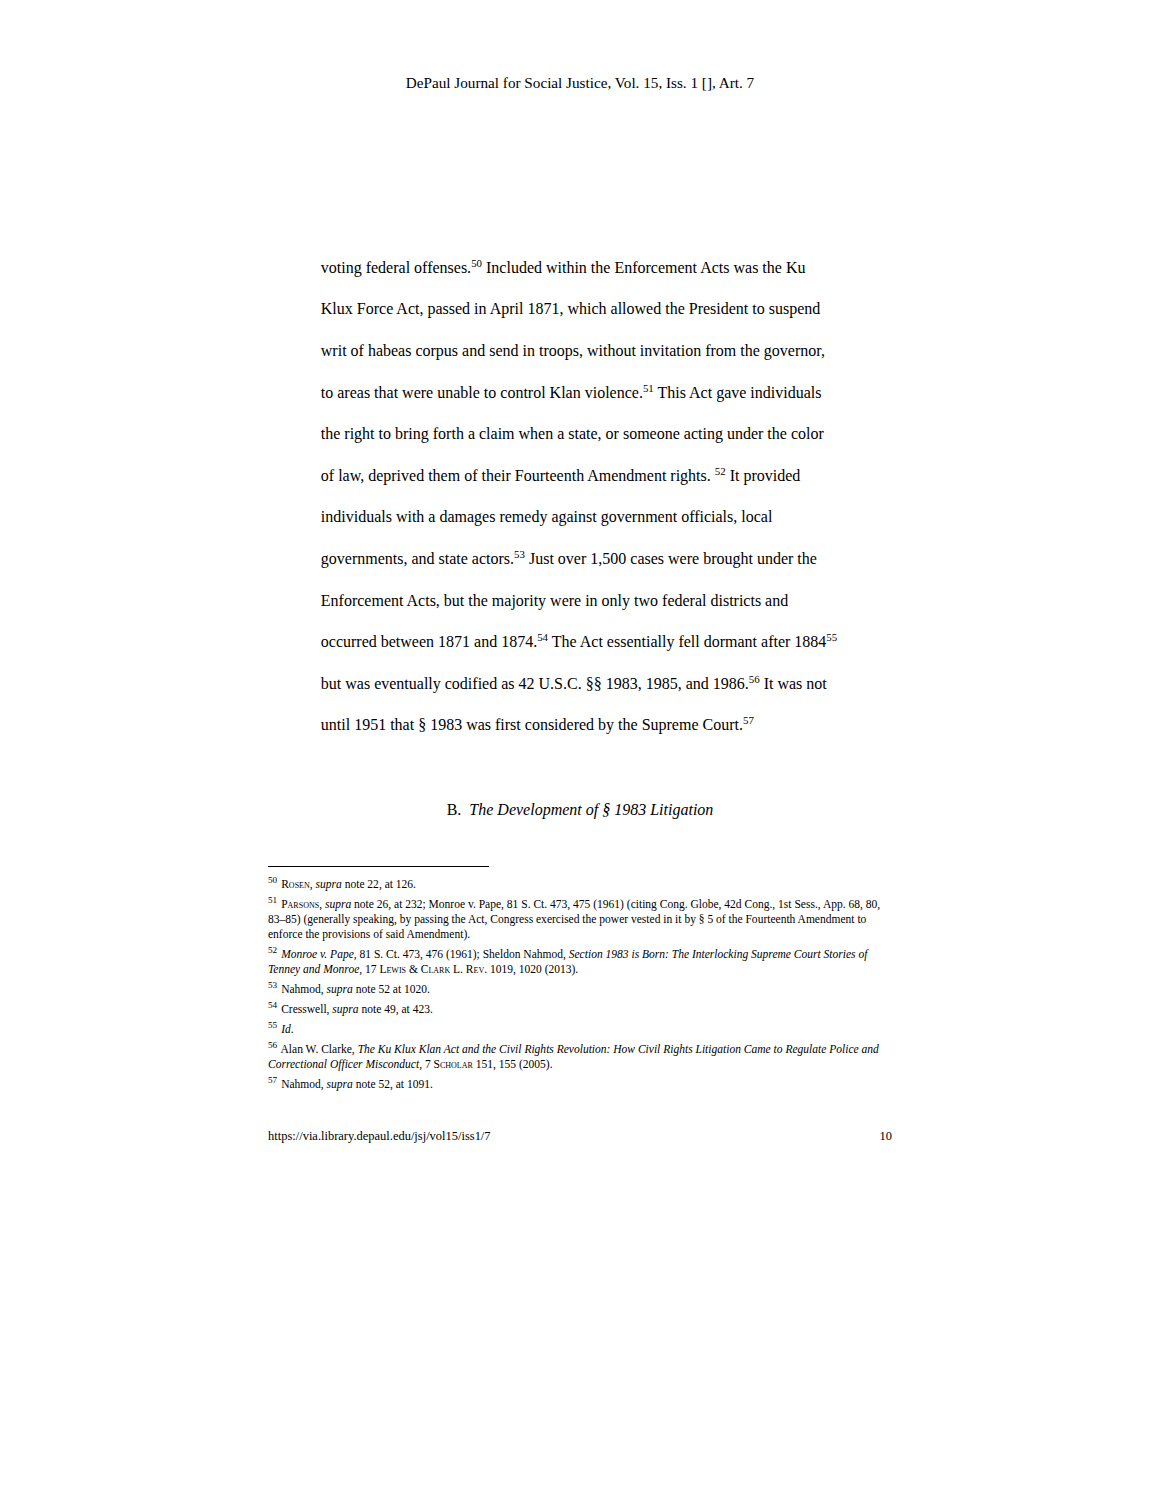DePaul Journal for Social Justice, Vol. 15, Iss. 1 [], Art. 7
voting federal offenses.50 Included within the Enforcement Acts was the Ku Klux Force Act, passed in April 1871, which allowed the President to suspend writ of habeas corpus and send in troops, without invitation from the governor, to areas that were unable to control Klan violence.51 This Act gave individuals the right to bring forth a claim when a state, or someone acting under the color of law, deprived them of their Fourteenth Amendment rights. 52 It provided individuals with a damages remedy against government officials, local governments, and state actors.53 Just over 1,500 cases were brought under the Enforcement Acts, but the majority were in only two federal districts and occurred between 1871 and 1874.54 The Act essentially fell dormant after 188455 but was eventually codified as 42 U.S.C. §§ 1983, 1985, and 1986.56 It was not until 1951 that § 1983 was first considered by the Supreme Court.57
B. The Development of § 1983 Litigation
50 Rosen, supra note 22, at 126.
51 Parsons, supra note 26, at 232; Monroe v. Pape, 81 S. Ct. 473, 475 (1961) (citing Cong. Globe, 42d Cong., 1st Sess., App. 68, 80, 83–85) (generally speaking, by passing the Act, Congress exercised the power vested in it by § 5 of the Fourteenth Amendment to enforce the provisions of said Amendment).
52 Monroe v. Pape, 81 S. Ct. 473, 476 (1961); Sheldon Nahmod, Section 1983 is Born: The Interlocking Supreme Court Stories of Tenney and Monroe, 17 Lewis & Clark L. Rev. 1019, 1020 (2013).
53 Nahmod, supra note 52 at 1020.
54 Cresswell, supra note 49, at 423.
55 Id.
56 Alan W. Clarke, The Ku Klux Klan Act and the Civil Rights Revolution: How Civil Rights Litigation Came to Regulate Police and Correctional Officer Misconduct, 7 Scholar 151, 155 (2005).
57 Nahmod, supra note 52, at 1091.
https://via.library.depaul.edu/jsj/vol15/iss1/7 10